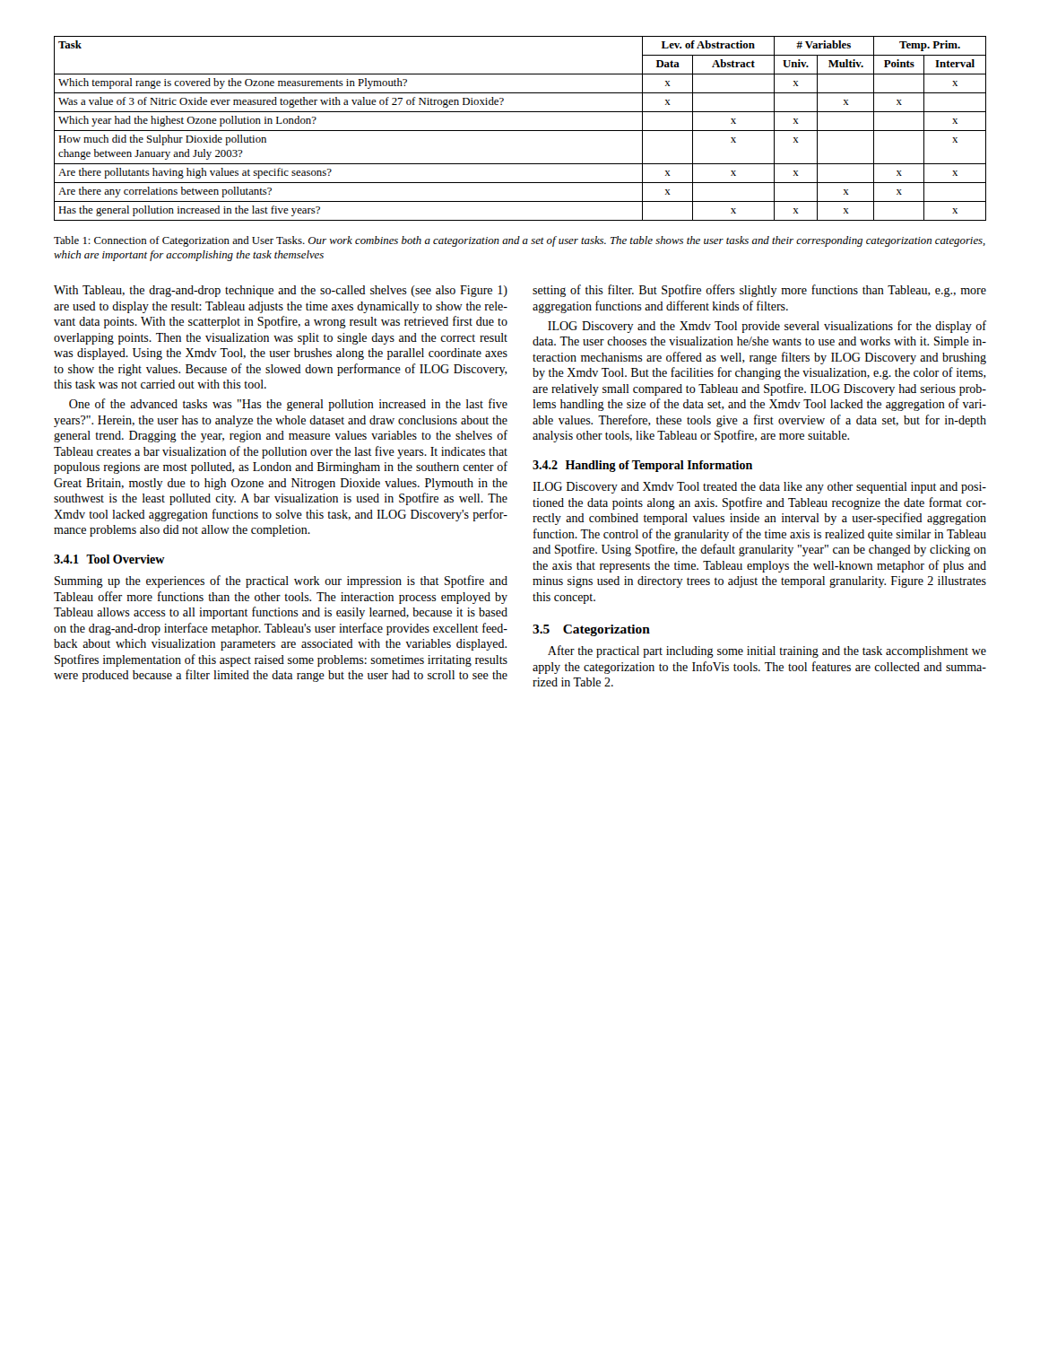| Task | Lev. of Abstraction | # Variables | Temp. Prim. |
| --- | --- | --- | --- |
| Data | Abstract | Univ. | Multiv. | Points | Interval |
| Which temporal range is covered by the Ozone measurements in Plymouth? | x | | x | | | x |
| Was a value of 3 of Nitric Oxide ever measured together with a value of 27 of Nitrogen Dioxide? | x | | | x | x | |
| Which year had the highest Ozone pollution in London? | | x | x | | | x |
| How much did the Sulphur Dioxide pollution change between January and July 2003? | | x | x | | | x |
| Are there pollutants having high values at specific seasons? | x | x | x | | x | x |
| Are there any correlations between pollutants? | x | | | x | x | |
| Has the general pollution increased in the last five years? | | x | x | x | | x |
Table 1: Connection of Categorization and User Tasks. Our work combines both a categorization and a set of user tasks. The table shows the user tasks and their corresponding categorization categories, which are important for accomplishing the task themselves
With Tableau, the drag-and-drop technique and the so-called shelves (see also Figure 1) are used to display the result: Tableau adjusts the time axes dynamically to show the relevant data points. With the scatterplot in Spotfire, a wrong result was retrieved first due to overlapping points. Then the visualization was split to single days and the correct result was displayed. Using the Xmdv Tool, the user brushes along the parallel coordinate axes to show the right values. Because of the slowed down performance of ILOG Discovery, this task was not carried out with this tool.
One of the advanced tasks was "Has the general pollution increased in the last five years?". Herein, the user has to analyze the whole dataset and draw conclusions about the general trend. Dragging the year, region and measure values variables to the shelves of Tableau creates a bar visualization of the pollution over the last five years. It indicates that populous regions are most polluted, as London and Birmingham in the southern center of Great Britain, mostly due to high Ozone and Nitrogen Dioxide values. Plymouth in the southwest is the least polluted city. A bar visualization is used in Spotfire as well. The Xmdv tool lacked aggregation functions to solve this task, and ILOG Discovery's performance problems also did not allow the completion.
3.4.1 Tool Overview
Summing up the experiences of the practical work our impression is that Spotfire and Tableau offer more functions than the other tools. The interaction process employed by Tableau allows access to all important functions and is easily learned, because it is based on the drag-and-drop interface metaphor. Tableau's user interface provides excellent feedback about which visualization parameters are associated with the variables displayed. Spotfires implementation of this aspect raised some problems: sometimes irritating results were produced because a filter limited the data range but the user had to scroll to see the setting of this filter. But Spotfire offers slightly more functions than Tableau, e.g., more aggregation functions and different kinds of filters.
ILOG Discovery and the Xmdv Tool provide several visualizations for the display of data. The user chooses the visualization he/she wants to use and works with it. Simple interaction mechanisms are offered as well, range filters by ILOG Discovery and brushing by the Xmdv Tool. But the facilities for changing the visualization, e.g. the color of items, are relatively small compared to Tableau and Spotfire. ILOG Discovery had serious problems handling the size of the data set, and the Xmdv Tool lacked the aggregation of variable values. Therefore, these tools give a first overview of a data set, but for in-depth analysis other tools, like Tableau or Spotfire, are more suitable.
3.4.2 Handling of Temporal Information
ILOG Discovery and Xmdv Tool treated the data like any other sequential input and positioned the data points along an axis. Spotfire and Tableau recognize the date format correctly and combined temporal values inside an interval by a user-specified aggregation function. The control of the granularity of the time axis is realized quite similar in Tableau and Spotfire. Using Spotfire, the default granularity "year" can be changed by clicking on the axis that represents the time. Tableau employs the well-known metaphor of plus and minus signs used in directory trees to adjust the temporal granularity. Figure 2 illustrates this concept.
3.5 Categorization
After the practical part including some initial training and the task accomplishment we apply the categorization to the InfoVis tools. The tool features are collected and summarized in Table 2.